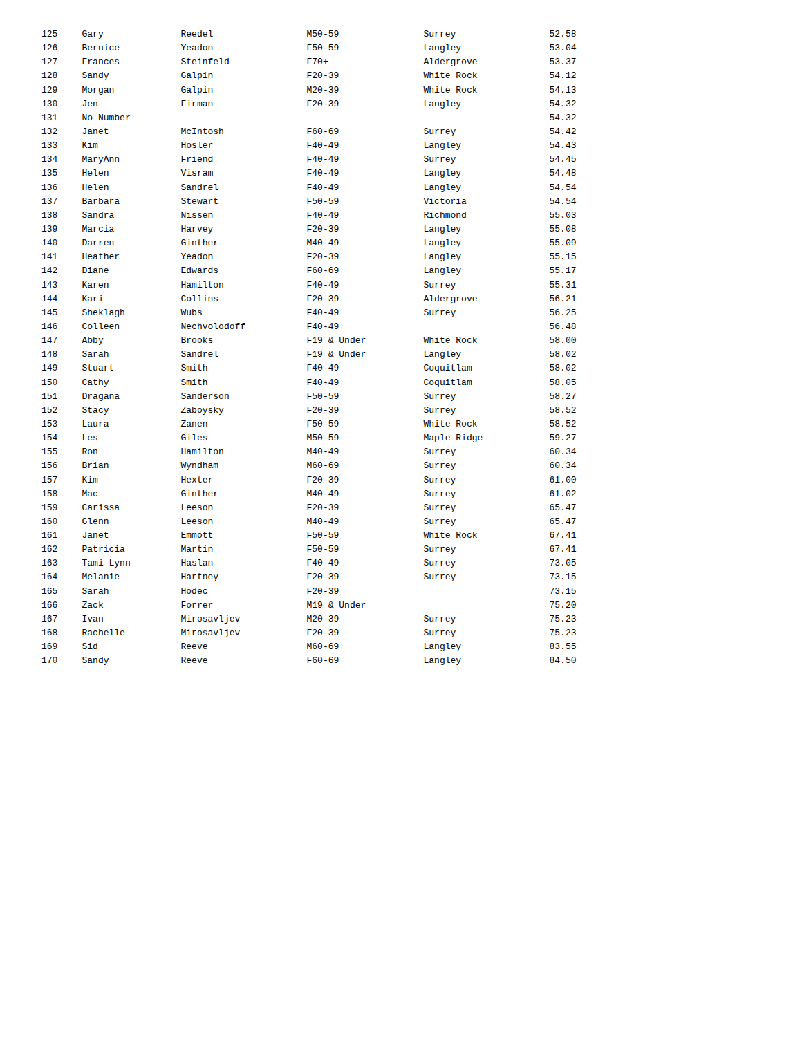| 125 | Gary | Reedel | M50-59 | Surrey | 52.58 |
| 126 | Bernice | Yeadon | F50-59 | Langley | 53.04 |
| 127 | Frances | Steinfeld | F70+ | Aldergrove | 53.37 |
| 128 | Sandy | Galpin | F20-39 | White Rock | 54.12 |
| 129 | Morgan | Galpin | M20-39 | White Rock | 54.13 |
| 130 | Jen | Firman | F20-39 | Langley | 54.32 |
| 131 | No Number | | | | 54.32 |
| 132 | Janet | McIntosh | F60-69 | Surrey | 54.42 |
| 133 | Kim | Hosler | F40-49 | Langley | 54.43 |
| 134 | MaryAnn | Friend | F40-49 | Surrey | 54.45 |
| 135 | Helen | Visram | F40-49 | Langley | 54.48 |
| 136 | Helen | Sandrel | F40-49 | Langley | 54.54 |
| 137 | Barbara | Stewart | F50-59 | Victoria | 54.54 |
| 138 | Sandra | Nissen | F40-49 | Richmond | 55.03 |
| 139 | Marcia | Harvey | F20-39 | Langley | 55.08 |
| 140 | Darren | Ginther | M40-49 | Langley | 55.09 |
| 141 | Heather | Yeadon | F20-39 | Langley | 55.15 |
| 142 | Diane | Edwards | F60-69 | Langley | 55.17 |
| 143 | Karen | Hamilton | F40-49 | Surrey | 55.31 |
| 144 | Kari | Collins | F20-39 | Aldergrove | 56.21 |
| 145 | Sheklagh | Wubs | F40-49 | Surrey | 56.25 |
| 146 | Colleen | Nechvolodoff | F40-49 | | 56.48 |
| 147 | Abby | Brooks | F19 & Under | White Rock | 58.00 |
| 148 | Sarah | Sandrel | F19 & Under | Langley | 58.02 |
| 149 | Stuart | Smith | F40-49 | Coquitlam | 58.02 |
| 150 | Cathy | Smith | F40-49 | Coquitlam | 58.05 |
| 151 | Dragana | Sanderson | F50-59 | Surrey | 58.27 |
| 152 | Stacy | Zaboysky | F20-39 | Surrey | 58.52 |
| 153 | Laura | Zanen | F50-59 | White Rock | 58.52 |
| 154 | Les | Giles | M50-59 | Maple Ridge | 59.27 |
| 155 | Ron | Hamilton | M40-49 | Surrey | 60.34 |
| 156 | Brian | Wyndham | M60-69 | Surrey | 60.34 |
| 157 | Kim | Hexter | F20-39 | Surrey | 61.00 |
| 158 | Mac | Ginther | M40-49 | Surrey | 61.02 |
| 159 | Carissa | Leeson | F20-39 | Surrey | 65.47 |
| 160 | Glenn | Leeson | M40-49 | Surrey | 65.47 |
| 161 | Janet | Emmott | F50-59 | White Rock | 67.41 |
| 162 | Patricia | Martin | F50-59 | Surrey | 67.41 |
| 163 | Tami Lynn | Haslan | F40-49 | Surrey | 73.05 |
| 164 | Melanie | Hartney | F20-39 | Surrey | 73.15 |
| 165 | Sarah | Hodec | F20-39 | | 73.15 |
| 166 | Zack | Forrer | M19 & Under | | 75.20 |
| 167 | Ivan | Mirosavljev | M20-39 | Surrey | 75.23 |
| 168 | Rachelle | Mirosavljev | F20-39 | Surrey | 75.23 |
| 169 | Sid | Reeve | M60-69 | Langley | 83.55 |
| 170 | Sandy | Reeve | F60-69 | Langley | 84.50 |